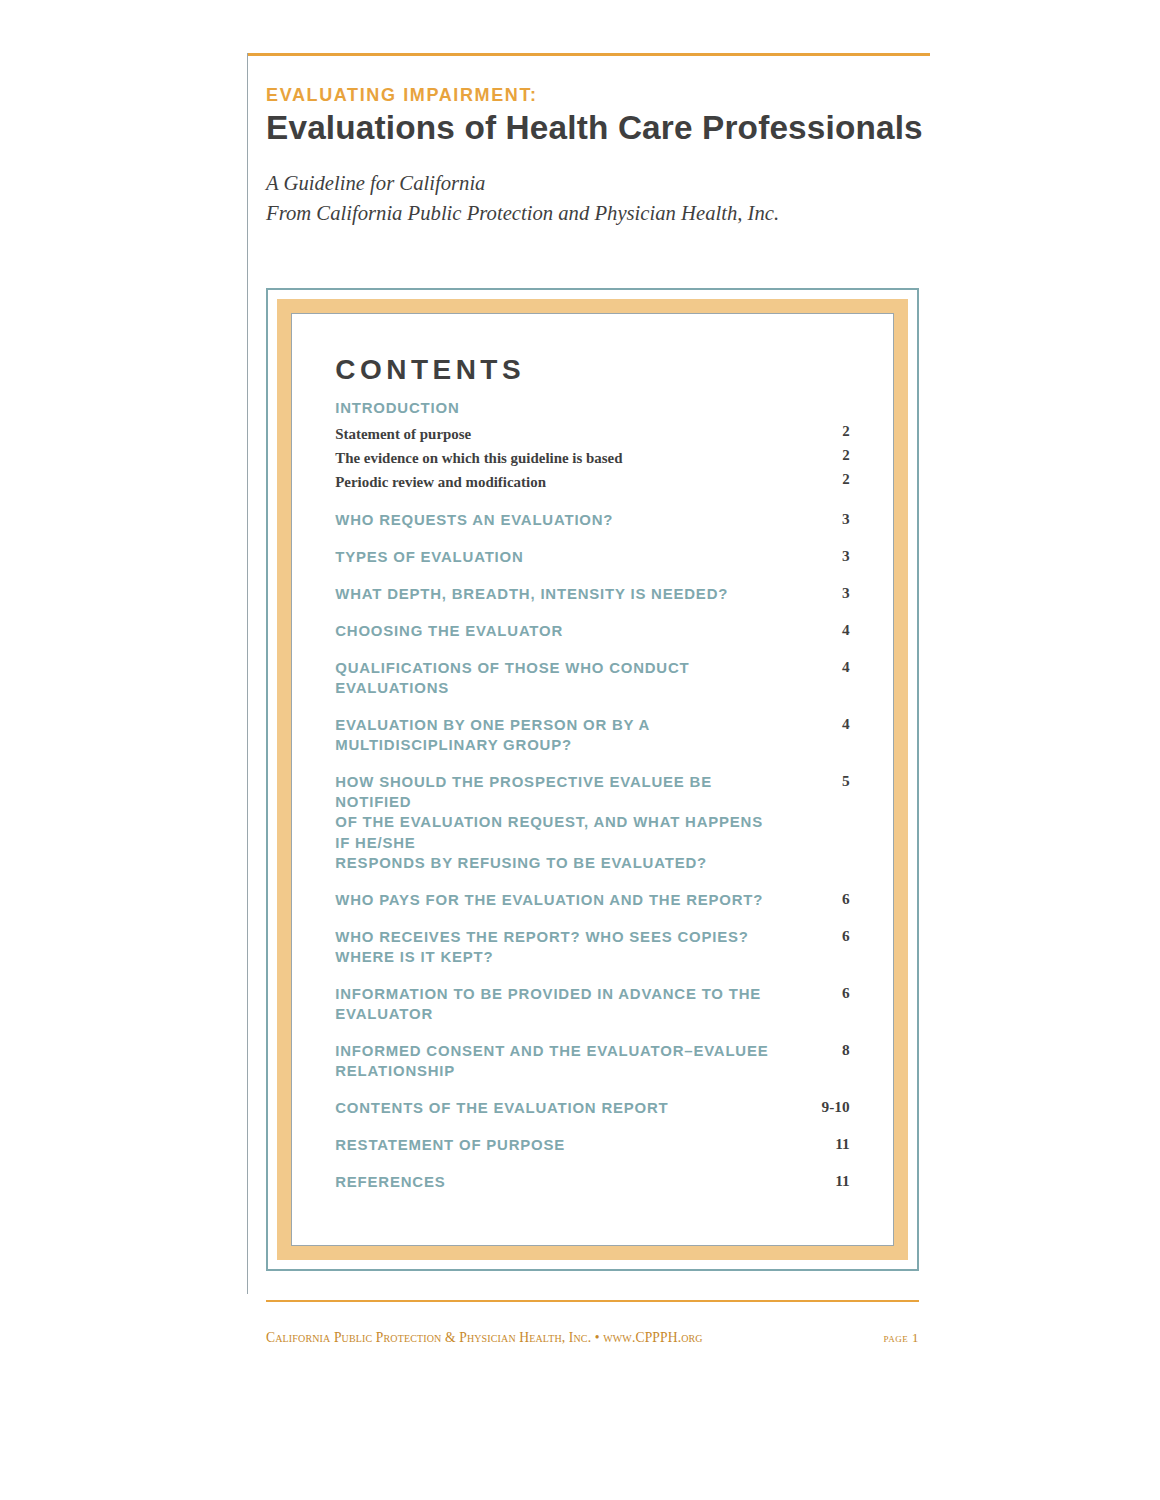EVALUATING IMPAIRMENT:
Evaluations of Health Care Professionals
A Guideline for California
From California Public Protection and Physician Health, Inc.
CONTENTS
| INTRODUCTION | |
| Statement of purpose | 2 |
| The evidence on which this guideline is based | 2 |
| Periodic review and modification | 2 |
| WHO REQUESTS AN EVALUATION? | 3 |
| TYPES OF EVALUATION | 3 |
| WHAT DEPTH, BREADTH, INTENSITY IS NEEDED? | 3 |
| CHOOSING THE EVALUATOR | 4 |
| QUALIFICATIONS OF THOSE WHO CONDUCT EVALUATIONS | 4 |
| EVALUATION BY ONE PERSON OR BY A MULTIDISCIPLINARY GROUP? | 4 |
| HOW SHOULD THE PROSPECTIVE EVALUEE BE NOTIFIED OF THE EVALUATION REQUEST, AND WHAT HAPPENS IF HE/SHE RESPONDS BY REFUSING TO BE EVALUATED? | 5 |
| WHO PAYS FOR THE EVALUATION AND THE REPORT? | 6 |
| WHO RECEIVES THE REPORT? WHO SEES COPIES? WHERE IS IT KEPT? | 6 |
| INFORMATION TO BE PROVIDED IN ADVANCE TO THE EVALUATOR | 6 |
| INFORMED CONSENT AND THE EVALUATOR–EVALUEE RELATIONSHIP | 8 |
| CONTENTS OF THE EVALUATION REPORT | 9-10 |
| RESTATEMENT OF PURPOSE | 11 |
| REFERENCES | 11 |
California Public Protection & Physician Health, Inc. • www.CPPPH.org
page 1